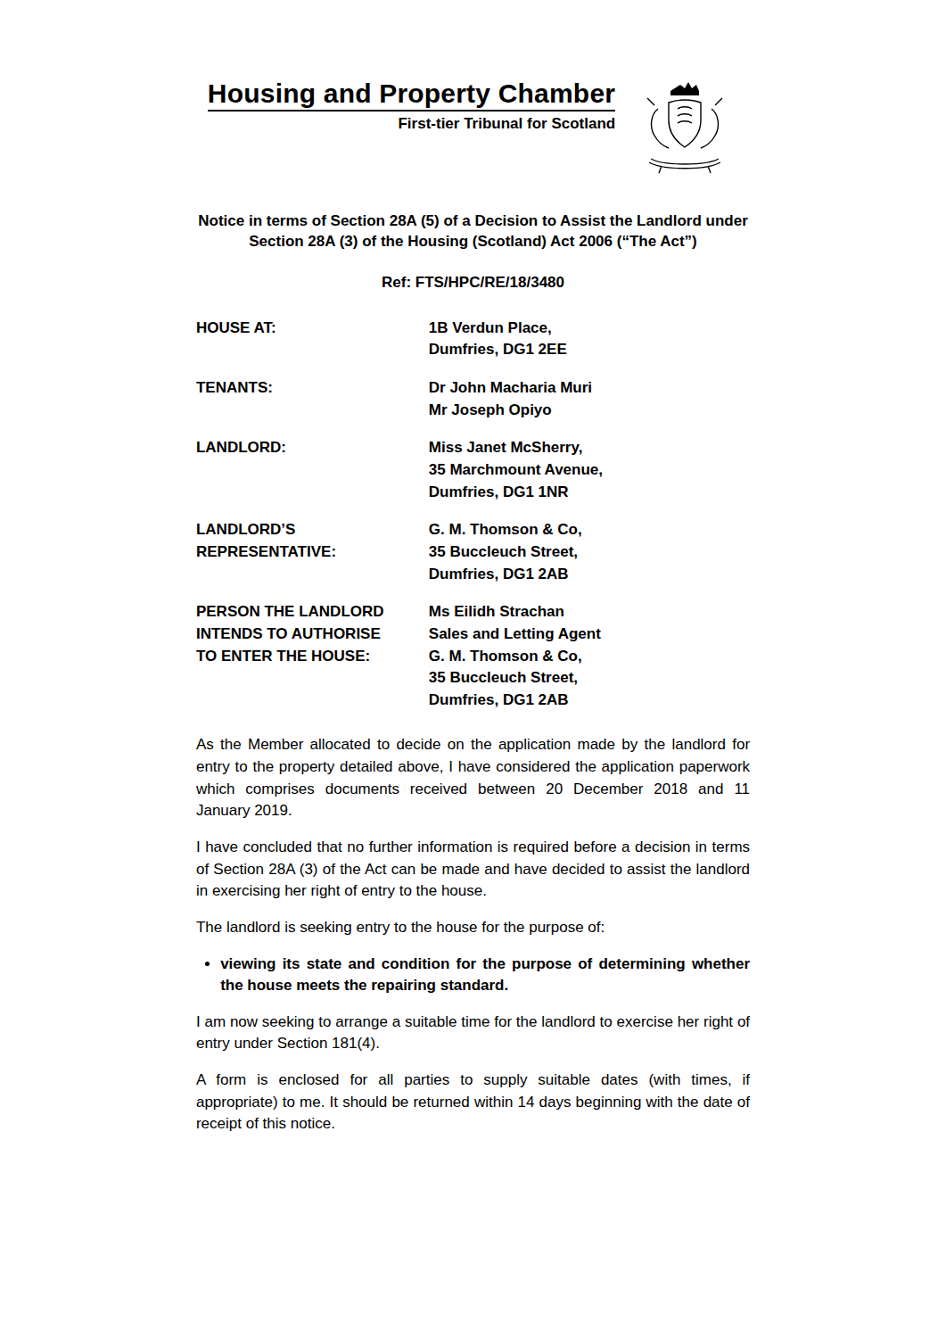Housing and Property Chamber
First-tier Tribunal for Scotland
Notice in terms of Section 28A (5) of a Decision to Assist the Landlord under Section 28A (3) of the Housing (Scotland) Act 2006 (“The Act”)
Ref: FTS/HPC/RE/18/3480
| HOUSE AT: | 1B Verdun Place, Dumfries, DG1 2EE |
| TENANTS: | Dr John Macharia Muri Mr Joseph Opiyo |
| LANDLORD: | Miss Janet McSherry, 35 Marchmount Avenue, Dumfries, DG1 1NR |
| LANDLORD’S REPRESENTATIVE: | G. M. Thomson & Co, 35 Buccleuch Street, Dumfries, DG1 2AB |
| PERSON THE LANDLORD INTENDS TO AUTHORISE TO ENTER THE HOUSE: | Ms Eilidh Strachan Sales and Letting Agent G. M. Thomson & Co, 35 Buccleuch Street, Dumfries, DG1 2AB |
As the Member allocated to decide on the application made by the landlord for entry to the property detailed above, I have considered the application paperwork which comprises documents received between 20 December 2018 and 11 January 2019.
I have concluded that no further information is required before a decision in terms of Section 28A (3) of the Act can be made and have decided to assist the landlord in exercising her right of entry to the house.
The landlord is seeking entry to the house for the purpose of:
viewing its state and condition for the purpose of determining whether the house meets the repairing standard.
I am now seeking to arrange a suitable time for the landlord to exercise her right of entry under Section 181(4).
A form is enclosed for all parties to supply suitable dates (with times, if appropriate) to me. It should be returned within 14 days beginning with the date of receipt of this notice.